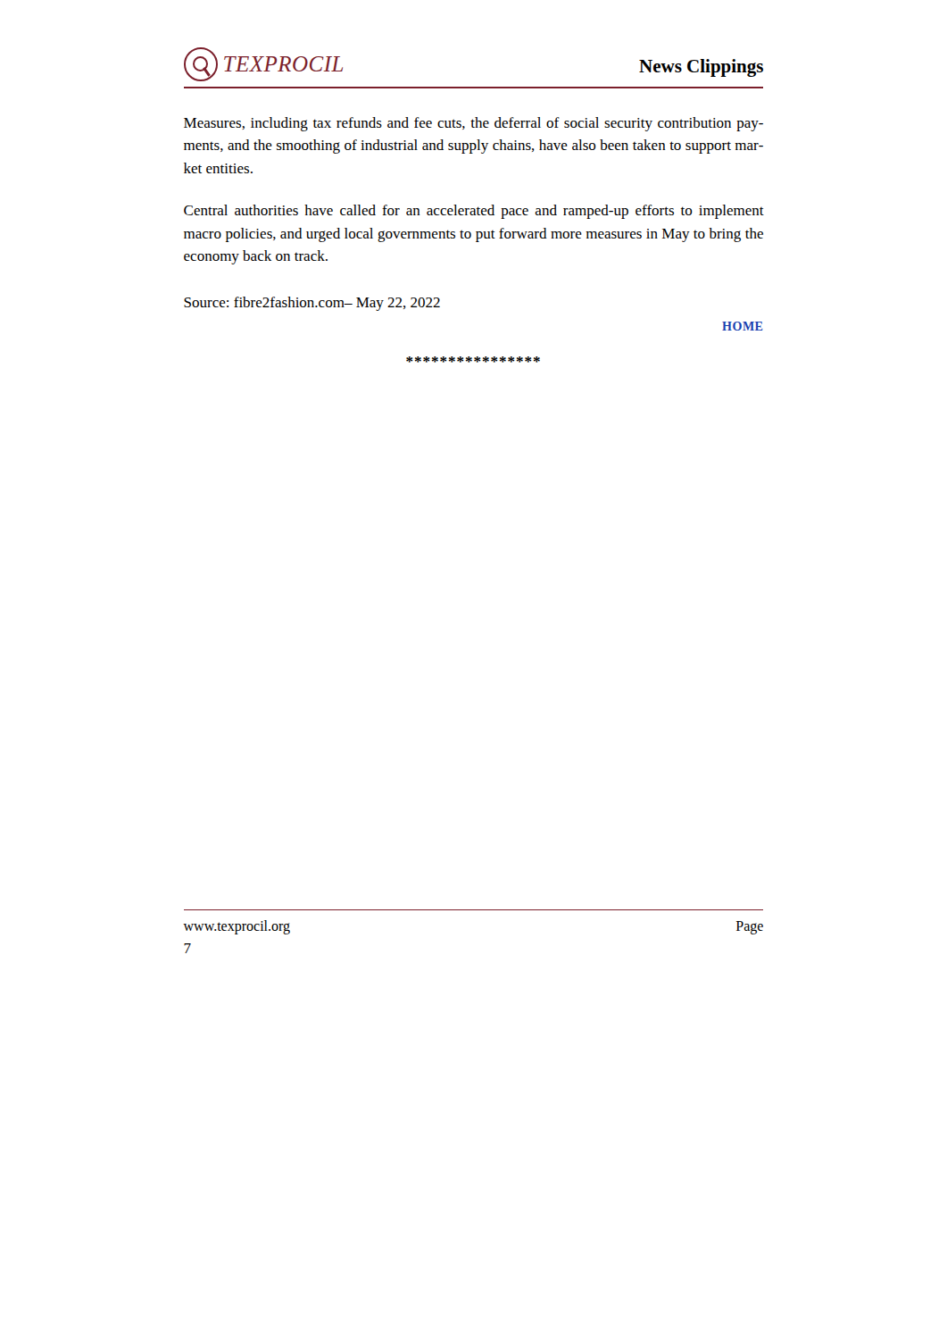TEXPROCIL
News Clippings
Measures, including tax refunds and fee cuts, the deferral of social security contribution payments, and the smoothing of industrial and supply chains, have also been taken to support market entities.
Central authorities have called for an accelerated pace and ramped-up efforts to implement macro policies, and urged local governments to put forward more measures in May to bring the economy back on track.
Source: fibre2fashion.com– May 22, 2022
HOME
****************
www.texprocil.org
Page
7